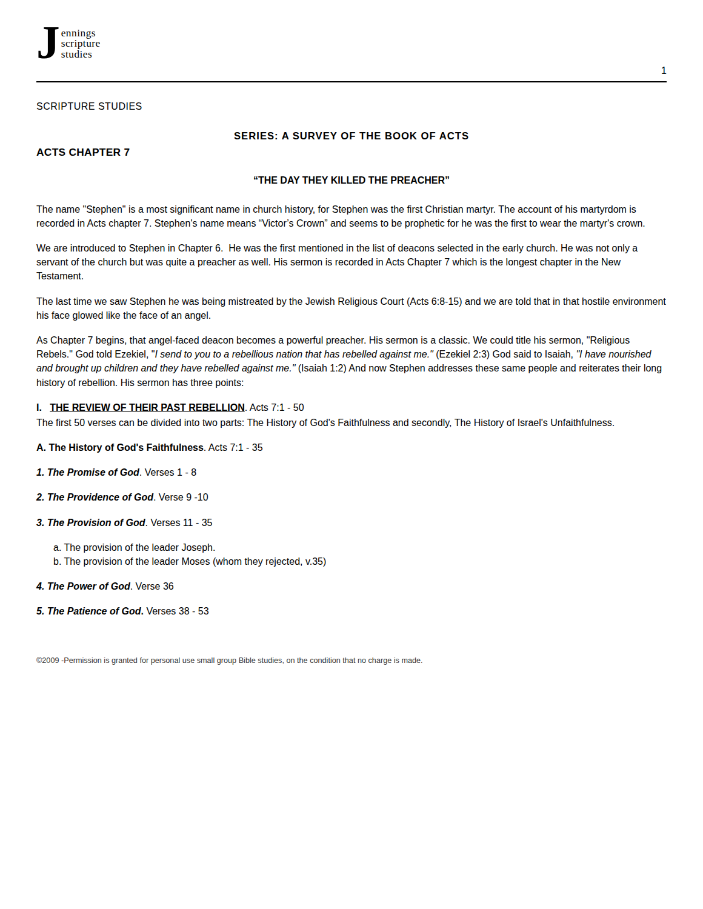J ennings scripture studies
1
SCRIPTURE STUDIES
SERIES: A SURVEY OF THE BOOK OF ACTS
ACTS CHAPTER 7
“THE DAY THEY KILLED THE PREACHER”
The name "Stephen" is a most significant name in church history, for Stephen was the first Christian martyr. The account of his martyrdom is recorded in Acts chapter 7. Stephen's name means “Victor’s Crown” and seems to be prophetic for he was the first to wear the martyr's crown.
We are introduced to Stephen in Chapter 6. He was the first mentioned in the list of deacons selected in the early church. He was not only a servant of the church but was quite a preacher as well. His sermon is recorded in Acts Chapter 7 which is the longest chapter in the New Testament.
The last time we saw Stephen he was being mistreated by the Jewish Religious Court (Acts 6:8-15) and we are told that in that hostile environment his face glowed like the face of an angel.
As Chapter 7 begins, that angel-faced deacon becomes a powerful preacher. His sermon is a classic. We could title his sermon, "Religious Rebels." God told Ezekiel, "I send to you to a rebellious nation that has rebelled against me." (Ezekiel 2:3) God said to Isaiah, "I have nourished and brought up children and they have rebelled against me." (Isaiah 1:2) And now Stephen addresses these same people and reiterates their long history of rebellion. His sermon has three points:
I. THE REVIEW OF THEIR PAST REBELLION. Acts 7:1 - 50
The first 50 verses can be divided into two parts: The History of God's Faithfulness and secondly, The History of Israel's Unfaithfulness.
A. The History of God's Faithfulness. Acts 7:1 - 35
1. The Promise of God. Verses 1 - 8
2. The Providence of God. Verse 9 -10
3. The Provision of God. Verses 11 - 35
a. The provision of the leader Joseph.
b. The provision of the leader Moses (whom they rejected, v.35)
4. The Power of God. Verse 36
5. The Patience of God. Verses 38 - 53
©2009 -Permission is granted for personal use small group Bible studies, on the condition that no charge is made.